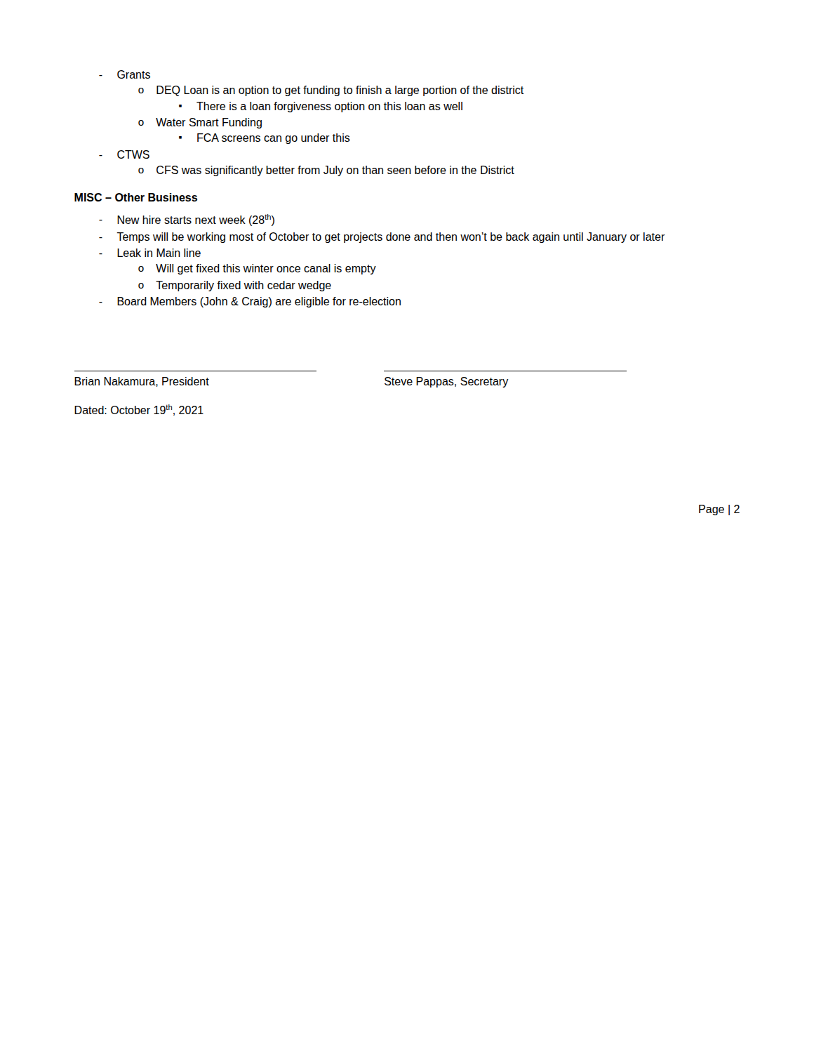Grants
DEQ Loan is an option to get funding to finish a large portion of the district
There is a loan forgiveness option on this loan as well
Water Smart Funding
FCA screens can go under this
CTWS
CFS was significantly better from July on than seen before in the District
MISC – Other Business
New hire starts next week (28th)
Temps will be working most of October to get projects done and then won’t be back again until January or later
Leak in Main line
Will get fixed this winter once canal is empty
Temporarily fixed with cedar wedge
Board Members (John & Craig) are eligible for re-election
Brian Nakamura, President
Steve Pappas, Secretary
Dated: October 19th, 2021
Page | 2